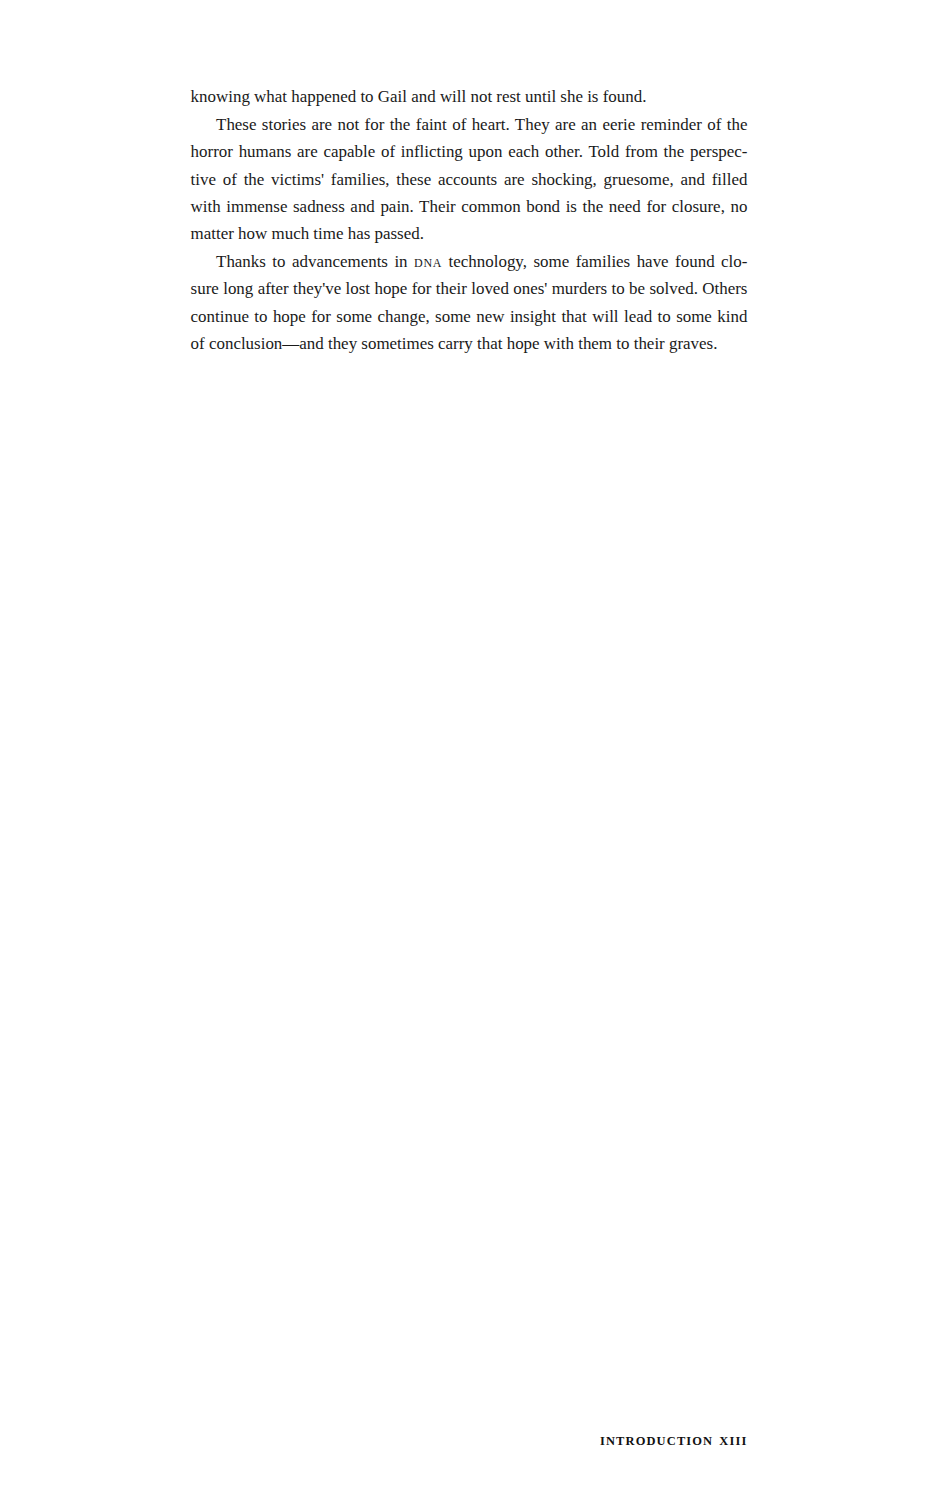knowing what happened to Gail and will not rest until she is found.
These stories are not for the faint of heart. They are an eerie reminder of the horror humans are capable of inflicting upon each other. Told from the perspective of the victims' families, these accounts are shocking, gruesome, and filled with immense sadness and pain. Their common bond is the need for closure, no matter how much time has passed.
Thanks to advancements in dna technology, some families have found closure long after they've lost hope for their loved ones' murders to be solved. Others continue to hope for some change, some new insight that will lead to some kind of conclusion—and they sometimes carry that hope with them to their graves.
Introduction xiii